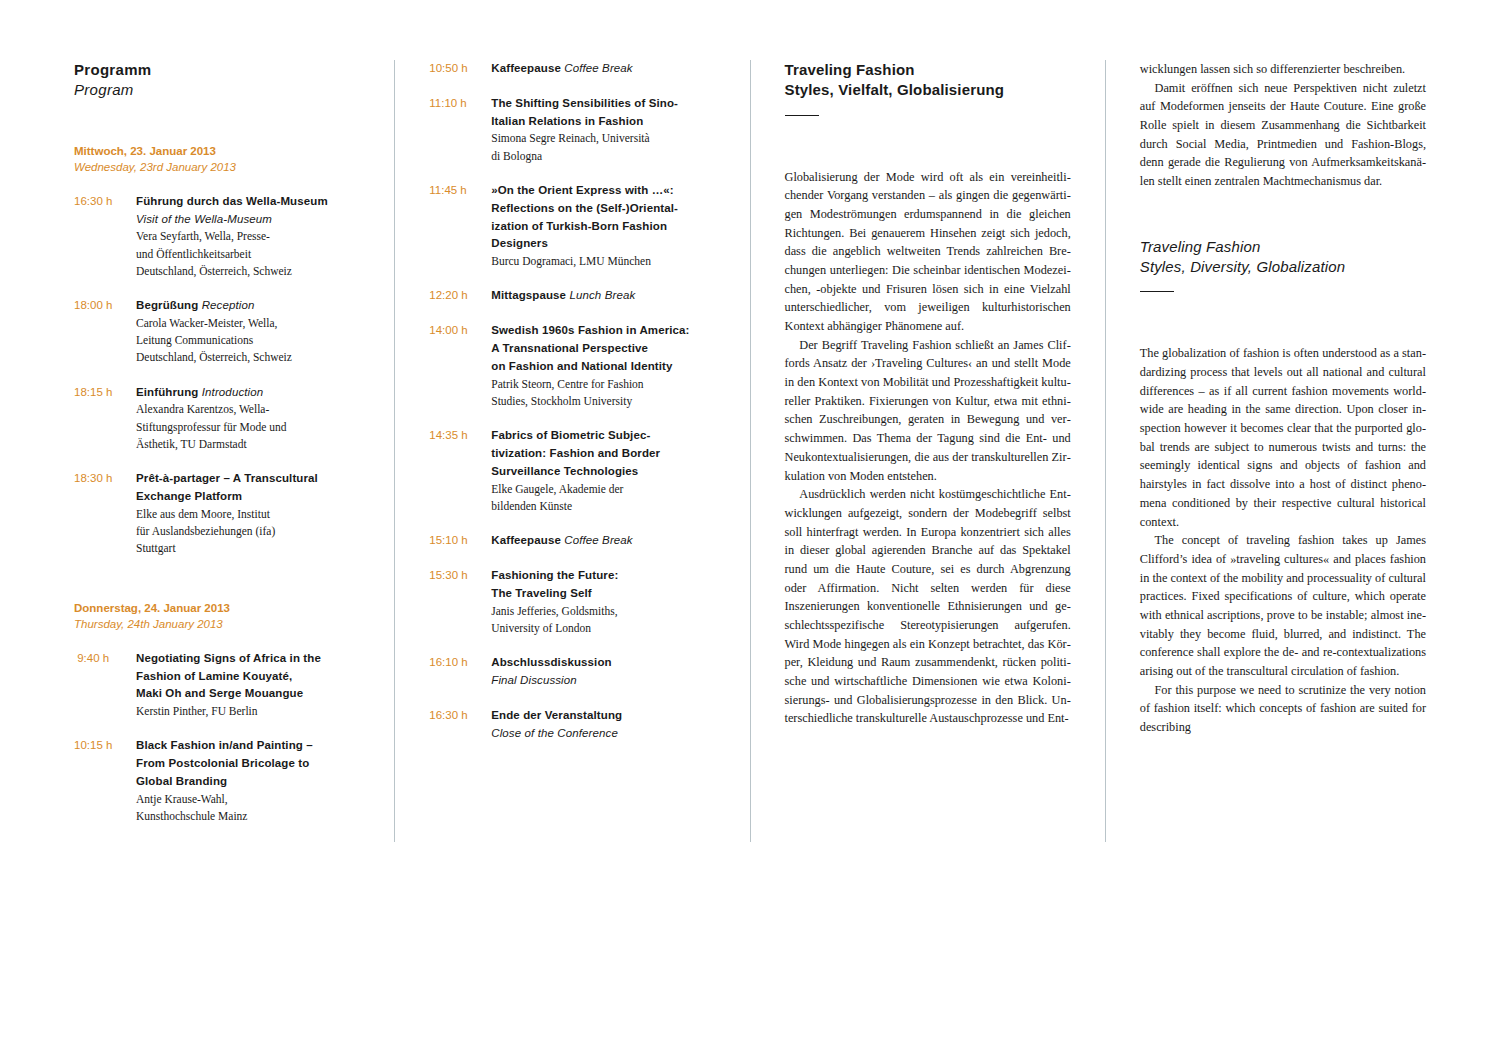ProgrammProgram
Mittwoch, 23. Januar 2013Wednesday, 23rd January 2013
16:30 h
Führung durch das Wella-Museum
Visit of the Wella-Museum
Vera Seyfarth, Wella, Presse-
und Öffentlichkeitsarbeit
Deutschland, Österreich, Schweiz
18:00 h
Begrüßung Reception
Carola Wacker-Meister, Wella,
Leitung Communications
Deutschland, Österreich, Schweiz
18:15 h
Einführung Introduction
Alexandra Karentzos, Wella-
Stiftungsprofessur für Mode und
Ästhetik, TU Darmstadt
18:30 h
Prêt-à-partager – A Transcultural
Exchange Platform
Elke aus dem Moore, Institut
für Auslandsbeziehungen (ifa)
Stuttgart
Donnerstag, 24. Januar 2013Thursday, 24th January 2013
9:40 h
Negotiating Signs of Africa in the
Fashion of Lamine Kouyaté,
Maki Oh and Serge Mouangue
Kerstin Pinther, FU Berlin
10:15 h
Black Fashion in/and Painting –
From Postcolonial Bricolage to
Global Branding
Antje Krause-Wahl,
Kunsthochschule Mainz
10:50 h
Kaffeepause Coffee Break
11:10 h
The Shifting Sensibilities of Sino-
Italian Relations in Fashion
Simona Segre Reinach, Università
di Bologna
11:45 h
»On the Orient Express with …«:
Reflections on the (Self-)Oriental-
ization of Turkish-Born Fashion
Designers
Burcu Dogramaci, LMU München
12:20 h
Mittagspause Lunch Break
14:00 h
Swedish 1960s Fashion in America:
A Transnational Perspective
on Fashion and National Identity
Patrik Steorn, Centre for Fashion
Studies, Stockholm University
14:35 h
Fabrics of Biometric Subjec-
tivization: Fashion and Border
Surveillance Technologies
Elke Gaugele, Akademie der
bildenden Künste
15:10 h
Kaffeepause Coffee Break
15:30 h
Fashioning the Future:
The Traveling Self
Janis Jefferies, Goldsmiths,
University of London
16:10 h
Abschlussdiskussion
Final Discussion
16:30 h
Ende der Veranstaltung
Close of the Conference
Traveling Fashion
Styles, Vielfalt, Globalisierung
Globalisierung der Mode wird oft als ein ver­einheitlichender Vorgang verstanden – als gingen die gegenwärtigen Modeströmungen erdumspannend in die gleichen Richtungen. Bei genauerem Hinsehen zeigt sich jedoch, dass die angeblich weltweiten Trends zahl­reichen Brechungen unterliegen: Die schein­bar identischen Modezeichen, -objekte und Frisuren lösen sich in eine Vielzahl unter­schiedlicher, vom jeweiligen kulturhistori­schen Kontext abhängiger Phänomene auf.
Der Begriff Traveling Fashion schließt an James Cliffords Ansatz der ›Traveling Cultures‹ an und stellt Mode in den Kontext von Mobilität und Prozesshaftigkeit kul­tureller Praktiken. Fixierungen von Kultur, etwa mit ethnischen Zuschreibungen, ge­raten in Bewegung und verschwimmen. Das Thema der Tagung sind die Ent- und Neu­kontextualisierungen, die aus der transkul­turellen Zirkulation von Moden entstehen.
Ausdrücklich werden nicht kostümge­schichtliche Entwicklungen aufgezeigt, sondern der Modebegriff selbst soll hinter­fragt werden. In Europa konzentriert sich alles in dieser global agierenden Branche auf das Spektakel rund um die Haute Couture, sei es durch Abgrenzung oder Affirmation. Nicht selten werden für diese Inszenierun­gen konventionelle Ethnisierungen und geschlechtsspezifische Stereotypisierungen aufgerufen. Wird Mode hingegen als ein Konzept betrachtet, das Körper, Kleidung und Raum zusammendenkt, rücken poli­tische und wirtschaftliche Dimensionen wie etwa Kolonisierungs- und Globalisierungs­prozesse in den Blick. Unterschiedliche transkulturelle Austauschprozesse und Ent-
wicklungen lassen sich so differenzierter beschreiben.
Damit eröffnen sich neue Perspektiven nicht zuletzt auf Modeformen jenseits der Haute Couture. Eine große Rolle spielt in diesem Zusammenhang die Sichtbarkeit durch Social Media, Printmedien und Fashion-Blogs, denn gerade die Regulierung von Aufmerksamkeitskanälen stellt einen zentralen Machtmechanismus dar.
Traveling Fashion
Styles, Diversity, Globalization
The globalization of fashion is often under­stood as a standardizing process that levels out all national and cultural differences – as if all current fashion movements world­wide are heading in the same direction. Upon closer inspection however it becomes clear that the purported global trends are subject to numerous twists and turns: the seemingly identical signs and objects of fashion and hairstyles in fact dissolve into a host of distinct phenomena conditioned by their respective cultural historical context.
The concept of traveling fashion takes up James Clifford’s idea of »traveling cultures« and places fashion in the context of the mo­bility and processuality of cultural practices. Fixed specifications of culture, which oper­ate with ethnical ascriptions, prove to be instable; almost inevitably they become fluid, blurred, and indistinct. The conference shall explore the de- and re-contextualiza­tions arising out of the transcultural circula­tion of fashion.
For this purpose we need to scrutinize the very notion of fashion itself: which con­cepts of fashion are suited for describing